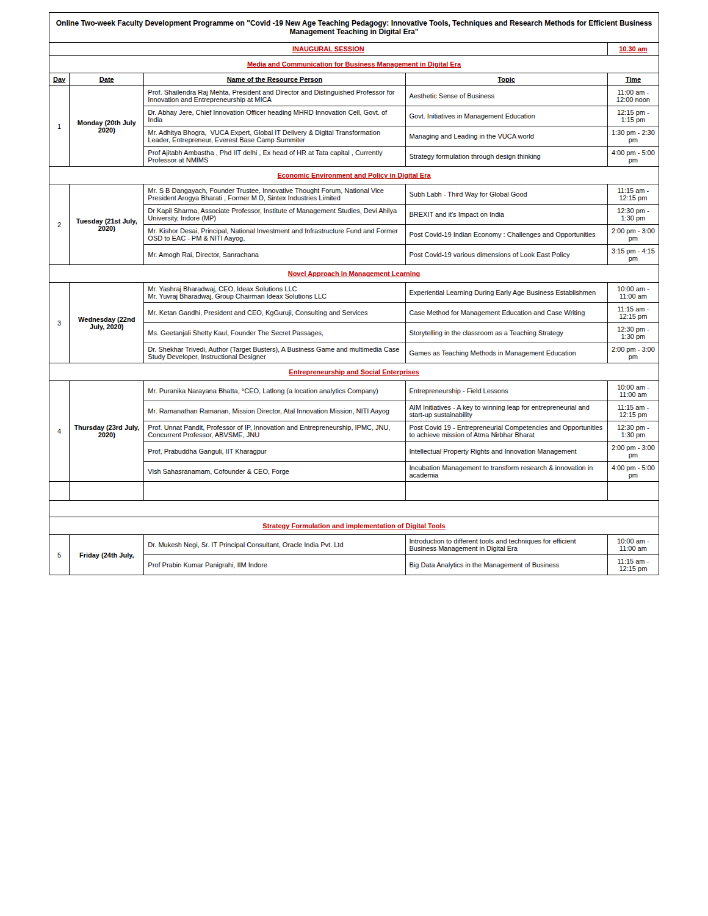| Online Two-week Faculty Development Programme on "Covid -19 New Age Teaching Pedagogy: Innovative Tools, Techniques and Research Methods for Efficient Business Management Teaching in Digital Era" |
| INAUGURAL SESSION | 10.30 am |
| Media and Communication for Business Management in Digital Era |
| Day | Date | Name of the Resource Person | Topic | Time |
| 1 | Monday (20th July 2020) | Prof. Shailendra Raj Mehta, President and Director and Distinguished Professor for Innovation and Entrepreneurship at MICA | Aesthetic Sense of Business | 11:00 am - 12:00 noon |
| Dr. Abhay Jere, Chief Innovation Officer heading MHRD Innovation Cell, Govt. of India | Govt. Initiatives in Management Education | 12:15 pm - 1:15 pm |
| Mr. Adhitya Bhogra, VUCA Expert, Global IT Delivery & Digital Transformation Leader, Entrepreneur, Everest Base Camp Summiter | Managing and Leading in the VUCA world | 1:30 pm - 2:30 pm |
| Prof Ajitabh Ambastha , Phd IIT delhi , Ex head of HR at Tata capital , Currently Professor at NMIMS | Strategy formulation through design thinking | 4:00 pm - 5:00 pm |
| Economic Environment and Policy in Digital Era |
| 2 | Tuesday (21st July, 2020) | Mr. S B Dangayach, Founder Trustee, Innovative Thought Forum, National Vice President Arogya Bharati , Former M D, Sintex Industries Limited | Subh Labh - Third Way for Global Good | 11:15 am - 12:15 pm |
| Dr Kapil Sharma, Associate Professor, Institute of Management Studies, Devi Ahilya University, Indore (MP) | BREXIT and it's Impact on India | 12:30 pm - 1:30 pm |
| Mr. Kishor Desai, Principal, National Investment and Infrastructure Fund and Former OSD to EAC - PM & NITI Aayog, | Post Covid-19 Indian Economy : Challenges and Opportunities | 2:00 pm - 3:00 pm |
| Mr. Amogh Rai, Director, Sanrachana | Post Covid-19 various dimensions of Look East Policy | 3:15 pm - 4:15 pm |
| Novel Approach in Management Learning |
| 3 | Wednesday (22nd July, 2020) | Mr. Yashraj Bharadwaj, CEO, Ideax Solutions LLC Mr. Yuvraj Bharadwaj, Group Chairman Ideax Solutions LLC | Experiential Learning During Early Age Business Establishmen | 10:00 am - 11:00 am |
| Mr. Ketan Gandhi, President and CEO, KgGuruji, Consulting and Services | Case Method for Management Education and Case Writing | 11:15 am - 12:15 pm |
| Ms. Geetanjali Shetty Kaul, Founder The Secret Passages, | Storytelling in the classroom as a Teaching Strategy | 12:30 pm - 1:30 pm |
| Dr. Shekhar Trivedi, Author (Target Busters), A Business Game and multimedia Case Study Developer, Instructional Designer | Games as Teaching Methods in Management Education | 2:00 pm - 3:00 pm |
| Entrepreneurship and Social Enterprises |
| 4 | Thursday (23rd July, 2020) | Mr. Puranika Narayana Bhatta, °CEO, Latlong (a location analytics Company) | Entrepreneurship - Field Lessons | 10:00 am - 11:00 am |
| Mr. Ramanathan Ramanan, Mission Director, Atal Innovation Mission, NITI Aayog | AIM Initiatives - A key to winning leap for entrepreneurial and start-up sustainability | 11:15 am - 12:15 pm |
| Prof. Unnat Pandit, Professor of IP, Innovation and Entrepreneurship, IPMC, JNU, Concurrent Professor, ABVSME, JNU | Post Covid 19 - Entrepreneurial Competencies and Opportunities to achieve mission of Atma Nirbhar Bharat | 12:30 pm - 1:30 pm |
| Prof, Prabuddha Ganguli, IIT Kharagpur | Intellectual Property Rights and Innovation Management | 2:00 pm - 3:00 pm |
| Vish Sahasranamam, Cofounder & CEO, Forge | Incubation Management to transform research & innovation in academia | 4:00 pm - 5:00 pm |
| Strategy Formulation and implementation of Digital Tools |
| 5 | Friday (24th July, | Dr. Mukesh Negi, Sr. IT Principal Consultant, Oracle India Pvt. Ltd | Introduction to different tools and techniques for efficient Business Management in Digital Era | 10:00 am - 11:00 am |
| Prof Prabin Kumar Panigrahi, IIM Indore | Big Data Analytics in the Management of Business | 11:15 am - 12:15 pm |